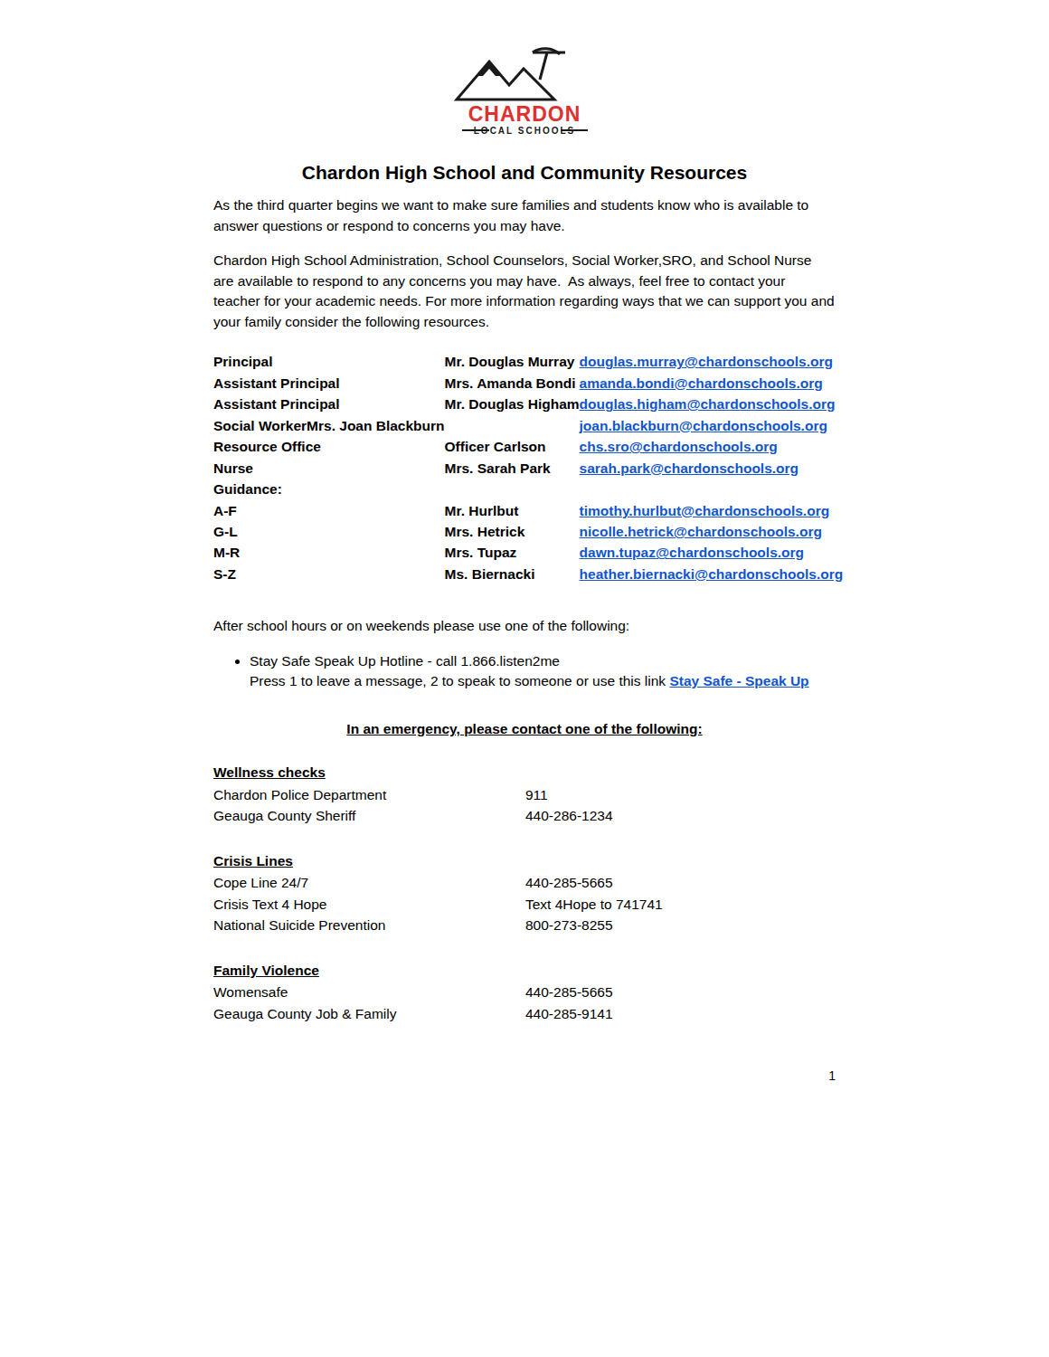CHARDON LOCAL SCHOOLS
Chardon High School and Community Resources
As the third quarter begins we want to make sure families and students know who is available to answer questions or respond to concerns you may have.
Chardon High School Administration, School Counselors, Social Worker,SRO, and School Nurse are available to respond to any concerns you may have. As always, feel free to contact your teacher for your academic needs. For more information regarding ways that we can support you and your family consider the following resources.
| Principal | Mr. Douglas Murray | douglas.murray@chardonschools.org |
| Assistant Principal | Mrs. Amanda Bondi | amanda.bondi@chardonschools.org |
| Assistant Principal | Mr. Douglas Higham | douglas.higham@chardonschools.org |
| Social WorkerMrs. Joan Blackburn | | joan.blackburn@chardonschools.org |
| Resource Office | Officer Carlson | chs.sro@chardonschools.org |
| Nurse | Mrs. Sarah Park | sarah.park@chardonschools.org |
| Guidance: | | |
| A-F | Mr. Hurlbut | timothy.hurlbut@chardonschools.org |
| G-L | Mrs. Hetrick | nicolle.hetrick@chardonschools.org |
| M-R | Mrs. Tupaz | dawn.tupaz@chardonschools.org |
| S-Z | Ms. Biernacki | heather.biernacki@chardonschools.org |
After school hours or on weekends please use one of the following:
Stay Safe Speak Up Hotline - call 1.866.listen2me
Press 1 to leave a message, 2 to speak to someone or use this link Stay Safe - Speak Up
In an emergency, please contact one of the following:
Wellness checks
| Chardon Police Department | 911 |
| Geauga County Sheriff | 440-286-1234 |
Crisis Lines
| Cope Line 24/7 | 440-285-5665 |
| Crisis Text 4 Hope | Text 4Hope to 741741 |
| National Suicide Prevention | 800-273-8255 |
Family Violence
| Womensafe | 440-285-5665 |
| Geauga County Job & Family | 440-285-9141 |
1